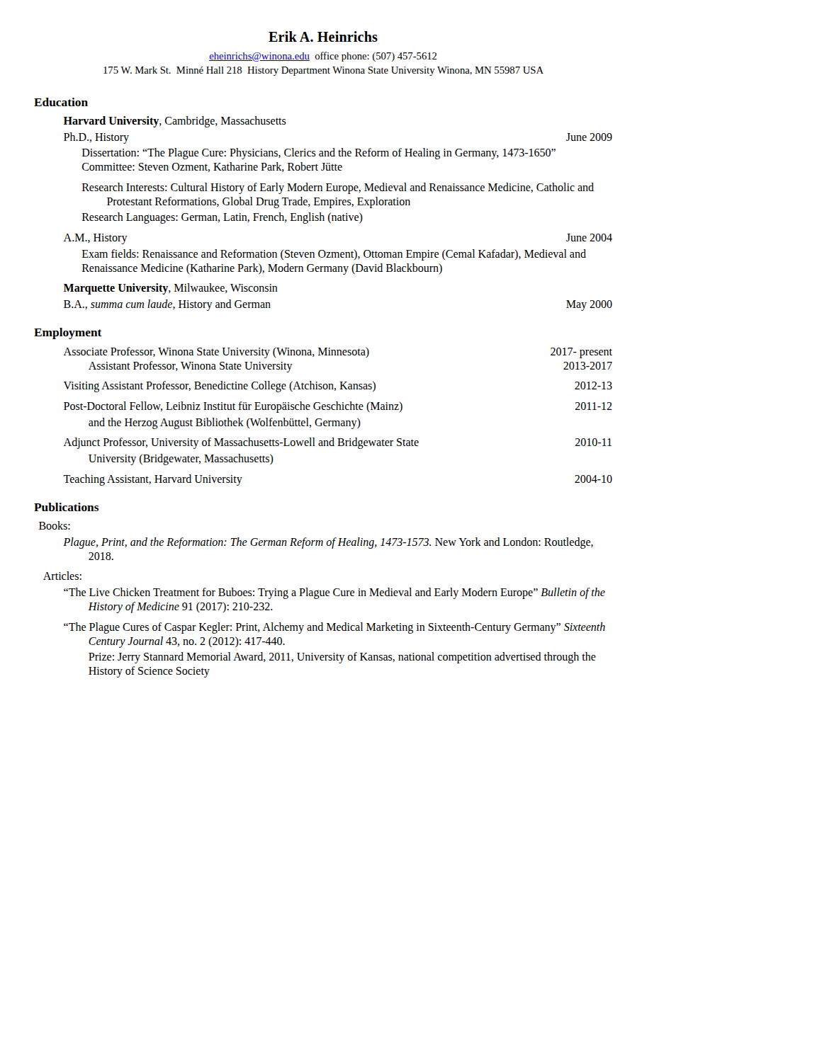Erik A. Heinrichs
eheinrichs@winona.edu office phone: (507) 457-5612
175 W. Mark St. Minné Hall 218 History Department Winona State University Winona, MN 55987 USA
Education
Harvard University, Cambridge, Massachusetts
Ph.D., History
June 2009
Dissertation: “The Plague Cure: Physicians, Clerics and the Reform of Healing in Germany, 1473-1650” Committee: Steven Ozment, Katharine Park, Robert Jütte
Research Interests: Cultural History of Early Modern Europe, Medieval and Renaissance Medicine, Catholic and Protestant Reformations, Global Drug Trade, Empires, Exploration
Research Languages: German, Latin, French, English (native)
A.M., History
June 2004
Exam fields: Renaissance and Reformation (Steven Ozment), Ottoman Empire (Cemal Kafadar), Medieval and Renaissance Medicine (Katharine Park), Modern Germany (David Blackbourn)
Marquette University, Milwaukee, Wisconsin
B.A., summa cum laude, History and German
May 2000
Employment
Associate Professor, Winona State University (Winona, Minnesota)
2017- present
Assistant Professor, Winona State University
2013-2017
Visiting Assistant Professor, Benedictine College (Atchison, Kansas)
2012-13
Post-Doctoral Fellow, Leibniz Institut für Europäische Geschichte (Mainz)
2011-12
and the Herzog August Bibliothek (Wolfenbüttel, Germany)
Adjunct Professor, University of Massachusetts-Lowell and Bridgewater State
2010-11
University (Bridgewater, Massachusetts)
Teaching Assistant, Harvard University
2004-10
Publications
Books:
Plague, Print, and the Reformation: The German Reform of Healing, 1473-1573. New York and London: Routledge, 2018.
Articles:
“The Live Chicken Treatment for Buboes: Trying a Plague Cure in Medieval and Early Modern Europe” Bulletin of the History of Medicine 91 (2017): 210-232.
“The Plague Cures of Caspar Kegler: Print, Alchemy and Medical Marketing in Sixteenth-Century Germany” Sixteenth Century Journal 43, no. 2 (2012): 417-440.
Prize: Jerry Stannard Memorial Award, 2011, University of Kansas, national competition advertised through the History of Science Society